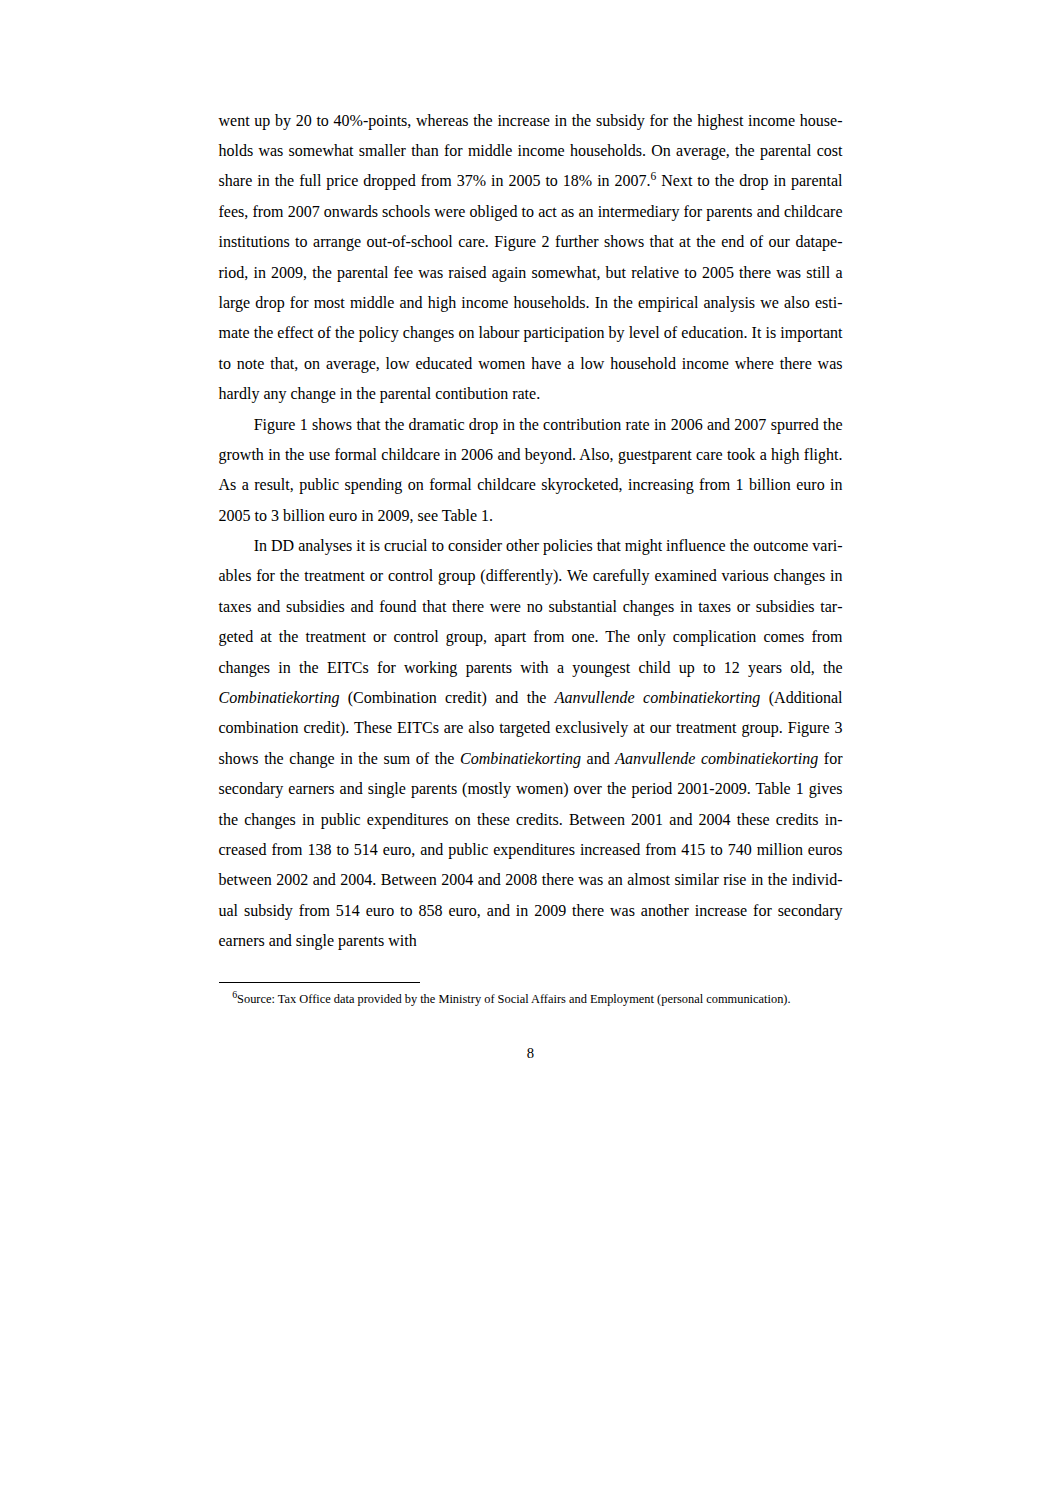went up by 20 to 40%-points, whereas the increase in the subsidy for the highest income households was somewhat smaller than for middle income households. On average, the parental cost share in the full price dropped from 37% in 2005 to 18% in 2007.6 Next to the drop in parental fees, from 2007 onwards schools were obliged to act as an intermediary for parents and childcare institutions to arrange out-of-school care. Figure 2 further shows that at the end of our dataperiod, in 2009, the parental fee was raised again somewhat, but relative to 2005 there was still a large drop for most middle and high income households. In the empirical analysis we also estimate the effect of the policy changes on labour participation by level of education. It is important to note that, on average, low educated women have a low household income where there was hardly any change in the parental contibution rate.
Figure 1 shows that the dramatic drop in the contribution rate in 2006 and 2007 spurred the growth in the use formal childcare in 2006 and beyond. Also, guestparent care took a high flight. As a result, public spending on formal childcare skyrocketed, increasing from 1 billion euro in 2005 to 3 billion euro in 2009, see Table 1.
In DD analyses it is crucial to consider other policies that might influence the outcome variables for the treatment or control group (differently). We carefully examined various changes in taxes and subsidies and found that there were no substantial changes in taxes or subsidies targeted at the treatment or control group, apart from one. The only complication comes from changes in the EITCs for working parents with a youngest child up to 12 years old, the Combinatiekorting (Combination credit) and the Aanvullende combinatiekorting (Additional combination credit). These EITCs are also targeted exclusively at our treatment group. Figure 3 shows the change in the sum of the Combinatiekorting and Aanvullende combinatiekorting for secondary earners and single parents (mostly women) over the period 2001-2009. Table 1 gives the changes in public expenditures on these credits. Between 2001 and 2004 these credits increased from 138 to 514 euro, and public expenditures increased from 415 to 740 million euros between 2002 and 2004. Between 2004 and 2008 there was an almost similar rise in the individual subsidy from 514 euro to 858 euro, and in 2009 there was another increase for secondary earners and single parents with
6Source: Tax Office data provided by the Ministry of Social Affairs and Employment (personal communication).
8